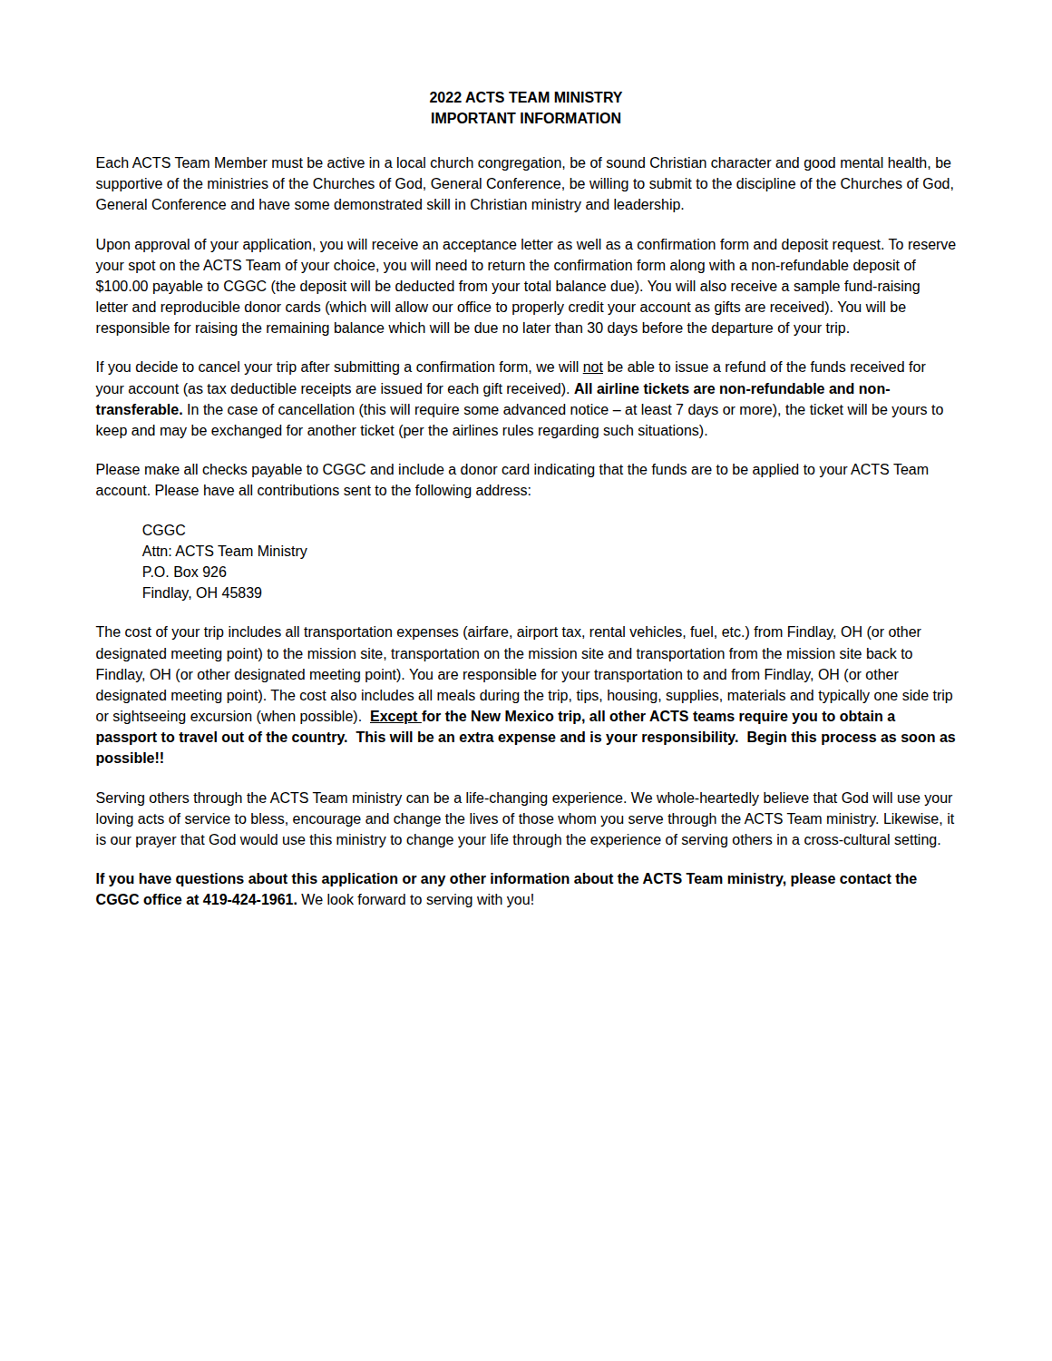2022 ACTS TEAM MINISTRY IMPORTANT INFORMATION
Each ACTS Team Member must be active in a local church congregation, be of sound Christian character and good mental health, be supportive of the ministries of the Churches of God, General Conference, be willing to submit to the discipline of the Churches of God, General Conference and have some demonstrated skill in Christian ministry and leadership.
Upon approval of your application, you will receive an acceptance letter as well as a confirmation form and deposit request. To reserve your spot on the ACTS Team of your choice, you will need to return the confirmation form along with a non-refundable deposit of $100.00 payable to CGGC (the deposit will be deducted from your total balance due). You will also receive a sample fund-raising letter and reproducible donor cards (which will allow our office to properly credit your account as gifts are received). You will be responsible for raising the remaining balance which will be due no later than 30 days before the departure of your trip.
If you decide to cancel your trip after submitting a confirmation form, we will not be able to issue a refund of the funds received for your account (as tax deductible receipts are issued for each gift received). All airline tickets are non-refundable and non-transferable. In the case of cancellation (this will require some advanced notice – at least 7 days or more), the ticket will be yours to keep and may be exchanged for another ticket (per the airlines rules regarding such situations).
Please make all checks payable to CGGC and include a donor card indicating that the funds are to be applied to your ACTS Team account. Please have all contributions sent to the following address:
CGGC Attn: ACTS Team Ministry P.O. Box 926 Findlay, OH 45839
The cost of your trip includes all transportation expenses (airfare, airport tax, rental vehicles, fuel, etc.) from Findlay, OH (or other designated meeting point) to the mission site, transportation on the mission site and transportation from the mission site back to Findlay, OH (or other designated meeting point). You are responsible for your transportation to and from Findlay, OH (or other designated meeting point). The cost also includes all meals during the trip, tips, housing, supplies, materials and typically one side trip or sightseeing excursion (when possible). Except for the New Mexico trip, all other ACTS teams require you to obtain a passport to travel out of the country. This will be an extra expense and is your responsibility. Begin this process as soon as possible!!
Serving others through the ACTS Team ministry can be a life-changing experience. We whole-heartedly believe that God will use your loving acts of service to bless, encourage and change the lives of those whom you serve through the ACTS Team ministry. Likewise, it is our prayer that God would use this ministry to change your life through the experience of serving others in a cross-cultural setting.
If you have questions about this application or any other information about the ACTS Team ministry, please contact the CGGC office at 419-424-1961. We look forward to serving with you!